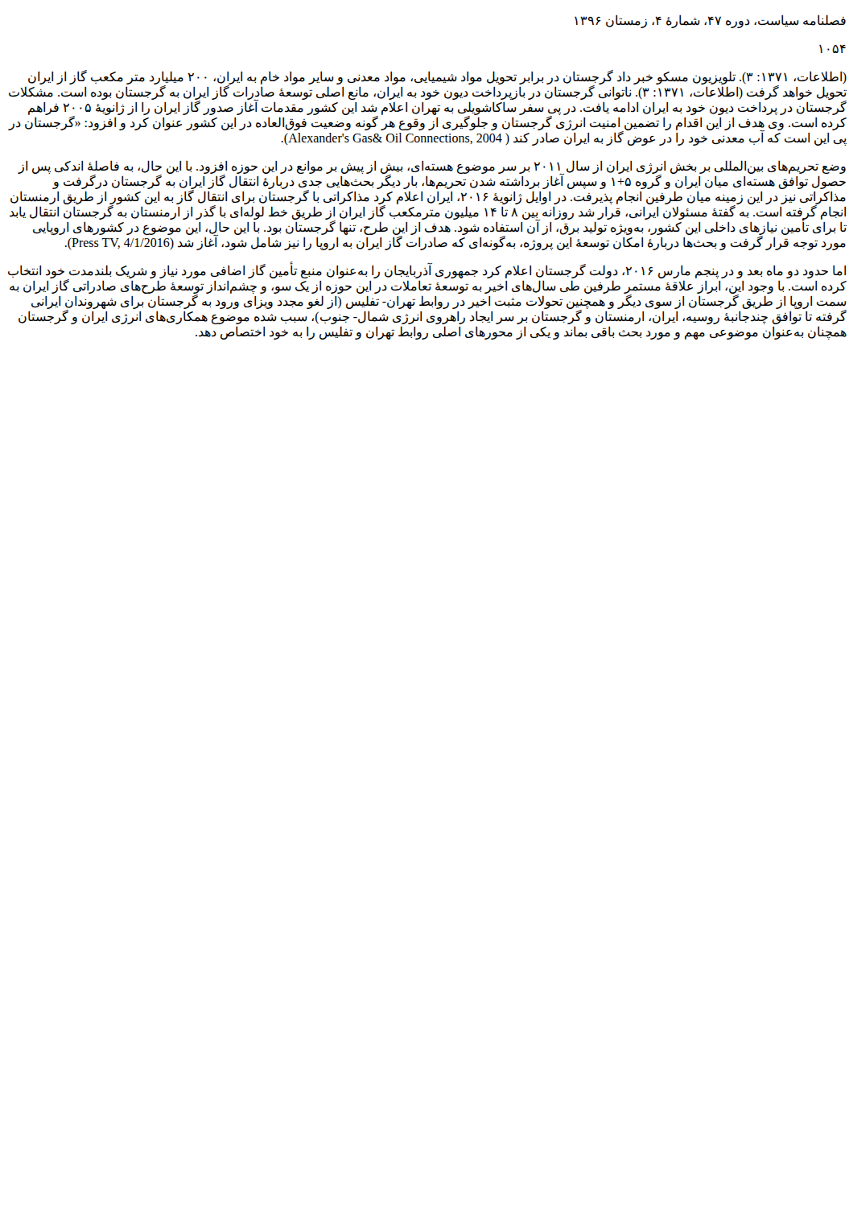فصلنامه سیاست، دوره ۴۷، شمارهٔ ۴، زمستان ۱۳۹۶
۱۰۵۴
(اطلاعات، ۱۳۷۱: ۳). تلویزیون مسکو خبر داد گرجستان در برابر تحویل مواد شیمیایی، مواد معدنی و سایر مواد خام به ایران، ۲۰۰ میلیارد متر مکعب گاز از ایران تحویل خواهد گرفت (اطلاعات، ۱۳۷۱: ۳). ناتوانی گرجستان در بازپرداخت دیون خود به ایران، مانع اصلی توسعهٔ صادرات گاز ایران به گرجستان بوده است. مشکلات گرجستان در پرداخت دیون خود به ایران ادامه یافت. در پی سفر ساکاشویلی به تهران اعلام شد این کشور مقدمات آغاز صدور گاز ایران را از ژانویهٔ ۲۰۰۵ فراهم کرده است. وی هدف از این اقدام را تضمین امنیت انرژی گرجستان و جلوگیری از وقوع هر گونه وضعیت فوق‌العاده در این کشور عنوان کرد و افزود: «گرجستان در پی این است که آب معدنی خود را در عوض گاز به ایران صادر کند ( Alexander's Gas& Oil Connections, 2004).
وضع تحریم‌های بین‌المللی بر بخش انرژی ایران از سال ۲۰۱۱ بر سر موضوع هسته‌ای، بیش از پیش بر موانع در این حوزه افزود. با این حال، به فاصلهٔ اندکی پس از حصول توافق هسته‌ای میان ایران و گروه ۵+۱ و سپس آغاز برداشته شدن تحریم‌ها، بار دیگر بحث‌هایی جدی دربارهٔ انتقال گاز ایران به گرجستان درگرفت و مذاکراتی نیز در این زمینه میان طرفین انجام پذیرفت. در اوایل ژانویهٔ ۲۰۱۶، ایران اعلام کرد مذاکراتی با گرجستان برای انتقال گاز به این کشور از طریق ارمنستان انجام گرفته است. به گفتهٔ مسئولان ایرانی، قرار شد روزانه بین ۸ تا ۱۴ میلیون مترمکعب گاز ایران از طریق خط لوله‌ای با گذر از ارمنستان به گرجستان انتقال یابد تا برای تأمین نیازهای داخلی این کشور، به‌ویژه تولید برق، از آن استفاده شود. هدف از این طرح، تنها گرجستان بود. با این حال، این موضوع در کشورهای اروپایی مورد توجه قرار گرفت و بحث‌ها دربارهٔ امکان توسعهٔ این پروژه، به‌گونه‌ای که صادرات گاز ایران به اروپا را نیز شامل شود، آغاز شد (Press TV, 4/1/2016).
اما حدود دو ماه بعد و در پنجم مارس ۲۰۱۶، دولت گرجستان اعلام کرد جمهوری آذربایجان را به‌عنوان منبع تأمین گاز اضافی مورد نیاز و شریک بلندمدت خود انتخاب کرده است. با وجود این، ابراز علاقهٔ مستمر طرفین طی سال‌های اخیر به توسعهٔ تعاملات در این حوزه از یک سو، و چشم‌انداز توسعهٔ طرح‌های صادراتی گاز ایران به سمت اروپا از طریق گرجستان از سوی دیگر و همچنین تحولات مثبت اخیر در روابط تهران- تفلیس (از لغو مجدد ویزای ورود به گرجستان برای شهروندان ایرانی گرفته تا توافق چندجانبهٔ روسیه، ایران، ارمنستان و گرجستان بر سر ایجاد راهروی انرژی شمال- جنوب)، سبب شده موضوع همکاری‌های انرژی ایران و گرجستان همچنان به‌عنوان موضوعی مهم و مورد بحث باقی بماند و یکی از محورهای اصلی روابط تهران و تفلیس را به خود اختصاص دهد.